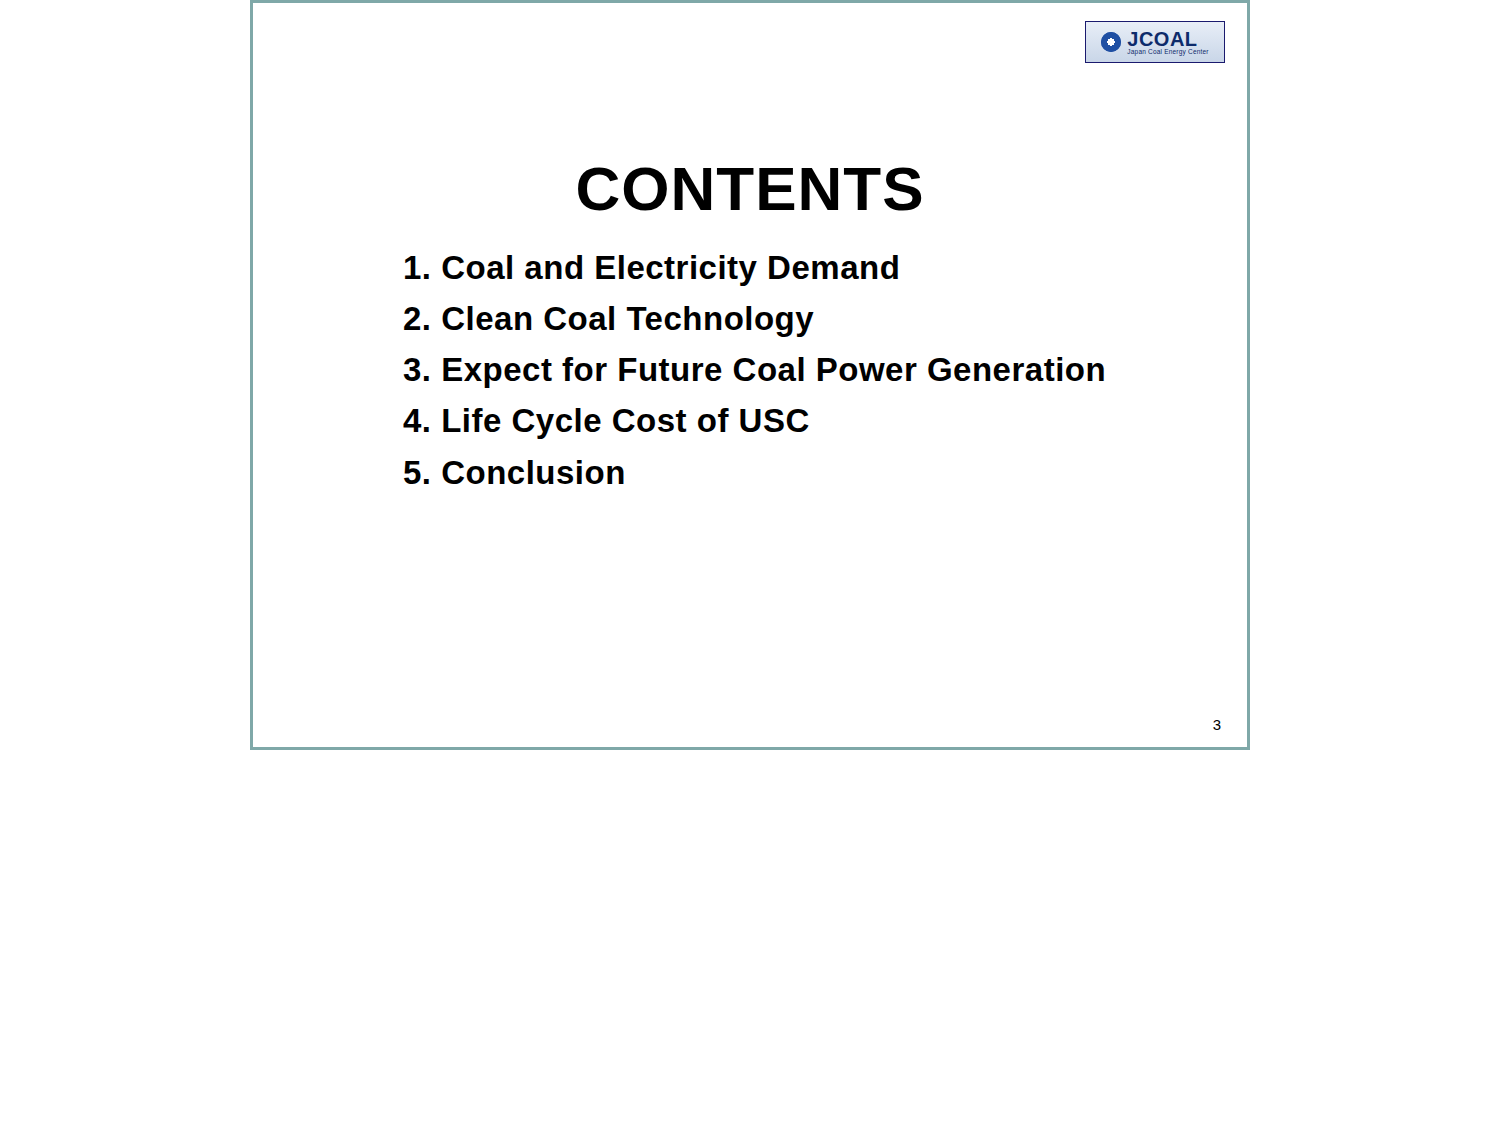JCOAL
Japan Coal Energy Center
CONTENTS
1. Coal and Electricity Demand
2. Clean Coal Technology
3. Expect for Future Coal Power Generation
4. Life Cycle Cost of USC
5. Conclusion
3